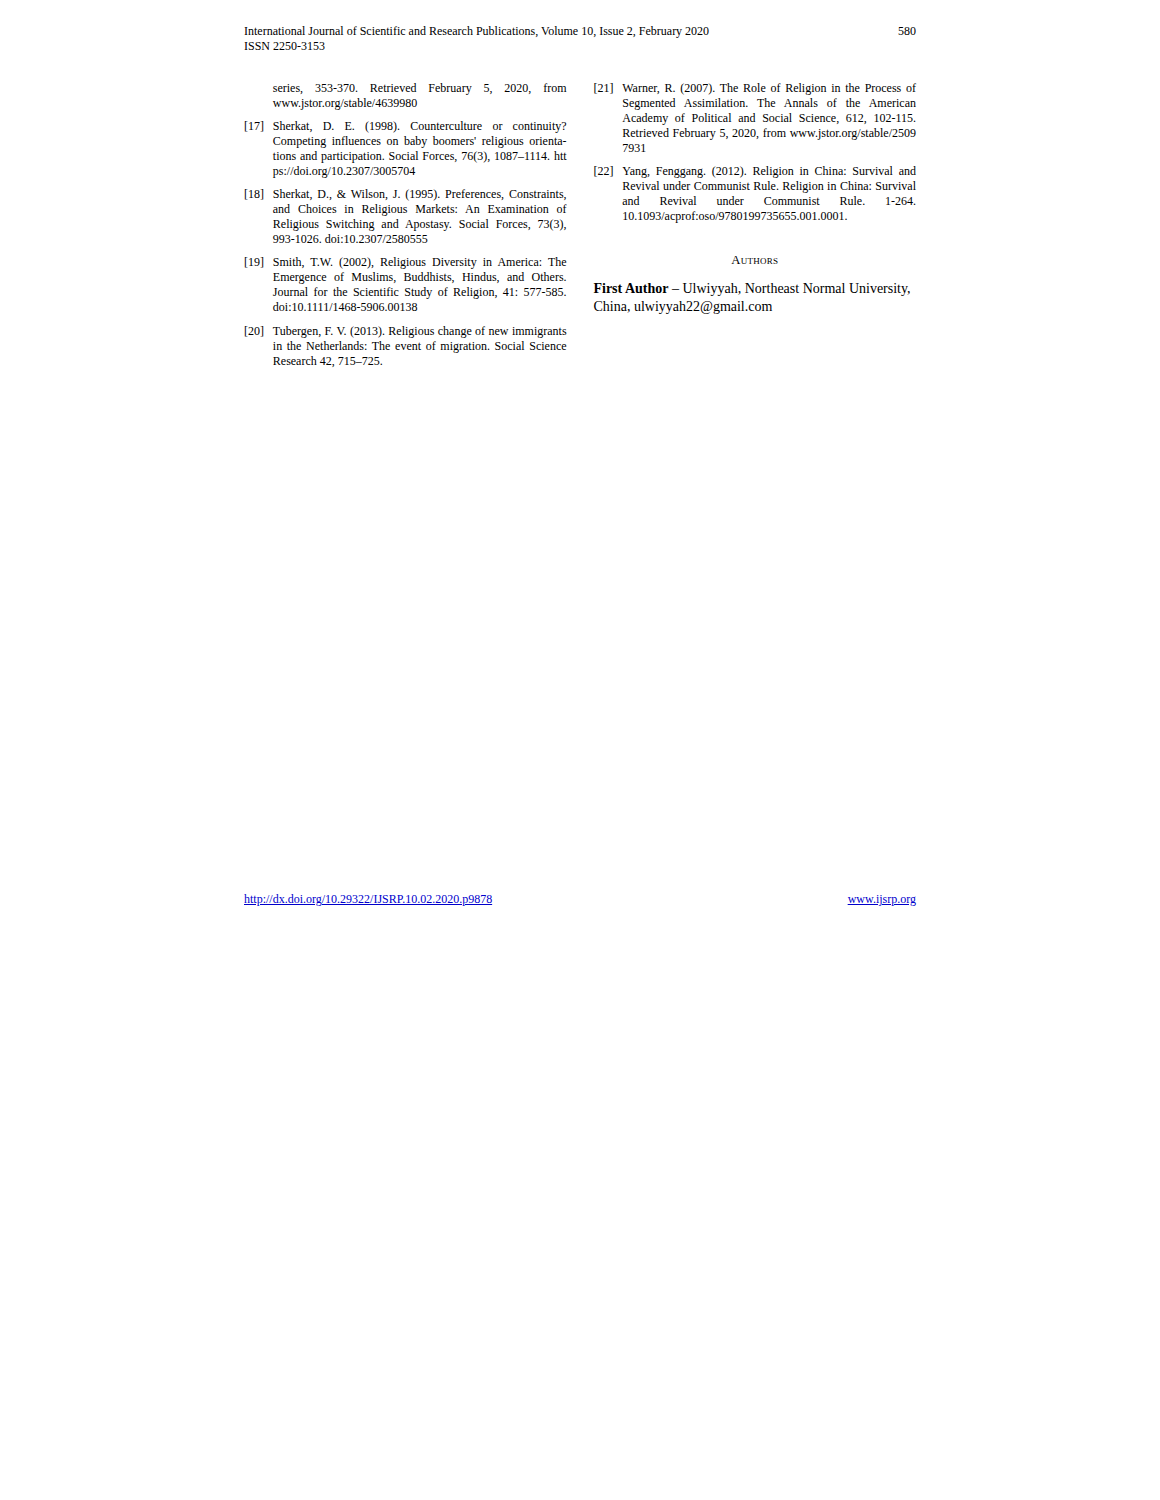International Journal of Scientific and Research Publications, Volume 10, Issue 2, February 2020
ISSN 2250-3153
580
series, 353-370. Retrieved February 5, 2020, from www.jstor.org/stable/4639980
[17] Sherkat, D. E. (1998). Counterculture or continuity? Competing influences on baby boomers' religious orientations and participation. Social Forces, 76(3), 1087–1114. https://doi.org/10.2307/3005704
[18] Sherkat, D., & Wilson, J. (1995). Preferences, Constraints, and Choices in Religious Markets: An Examination of Religious Switching and Apostasy. Social Forces, 73(3), 993-1026. doi:10.2307/2580555
[19] Smith, T.W. (2002), Religious Diversity in America: The Emergence of Muslims, Buddhists, Hindus, and Others. Journal for the Scientific Study of Religion, 41: 577-585. doi:10.1111/1468-5906.00138
[20] Tubergen, F. V. (2013). Religious change of new immigrants in the Netherlands: The event of migration. Social Science Research 42, 715–725.
[21] Warner, R. (2007). The Role of Religion in the Process of Segmented Assimilation. The Annals of the American Academy of Political and Social Science, 612, 102-115. Retrieved February 5, 2020, from www.jstor.org/stable/25097931
[22] Yang, Fenggang. (2012). Religion in China: Survival and Revival under Communist Rule. Religion in China: Survival and Revival under Communist Rule. 1-264. 10.1093/acprof:oso/9780199735655.001.0001.
Authors
First Author – Ulwiyyah, Northeast Normal University, China, ulwiyyah22@gmail.com
http://dx.doi.org/10.29322/IJSRP.10.02.2020.p9878
www.ijsrp.org